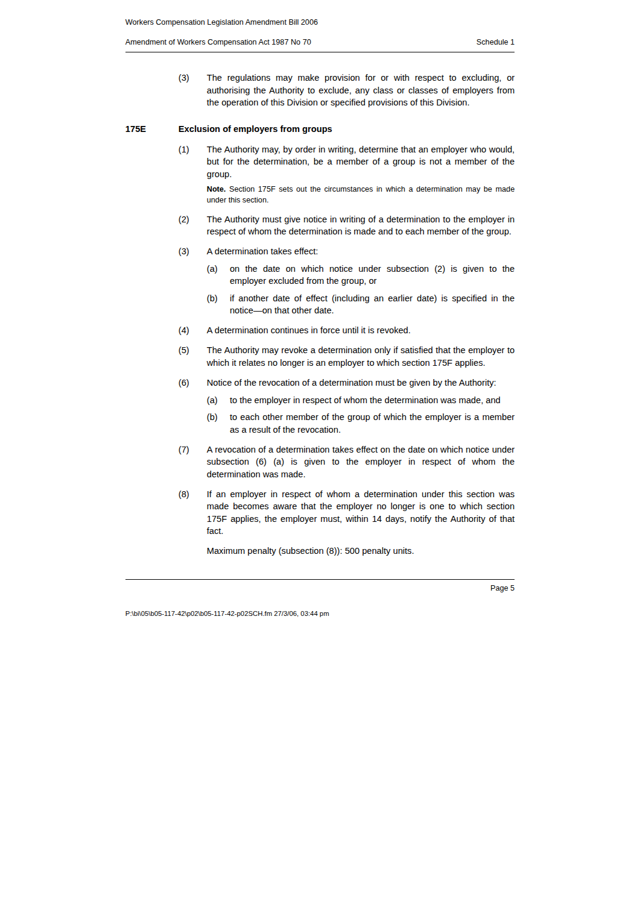Workers Compensation Legislation Amendment Bill 2006
Amendment of Workers Compensation Act 1987 No 70 Schedule 1
(3)
The regulations may make provision for or with respect to excluding, or authorising the Authority to exclude, any class or classes of employers from the operation of this Division or specified provisions of this Division.
175E Exclusion of employers from groups
(1)
The Authority may, by order in writing, determine that an employer who would, but for the determination, be a member of a group is not a member of the group.
Note. Section 175F sets out the circumstances in which a determination may be made under this section.
(2)
The Authority must give notice in writing of a determination to the employer in respect of whom the determination is made and to each member of the group.
(3)
A determination takes effect:
(a)
on the date on which notice under subsection (2) is given to the employer excluded from the group, or
(b)
if another date of effect (including an earlier date) is specified in the notice—on that other date.
(4)
A determination continues in force until it is revoked.
(5)
The Authority may revoke a determination only if satisfied that the employer to which it relates no longer is an employer to which section 175F applies.
(6)
Notice of the revocation of a determination must be given by the Authority:
(a)
to the employer in respect of whom the determination was made, and
(b)
to each other member of the group of which the employer is a member as a result of the revocation.
(7)
A revocation of a determination takes effect on the date on which notice under subsection (6) (a) is given to the employer in respect of whom the determination was made.
(8)
If an employer in respect of whom a determination under this section was made becomes aware that the employer no longer is one to which section 175F applies, the employer must, within 14 days, notify the Authority of that fact.
Maximum penalty (subsection (8)): 500 penalty units.
Page 5
P:\bi\05\b05-117-42\p02\b05-117-42-p02SCH.fm 27/3/06, 03:44 pm